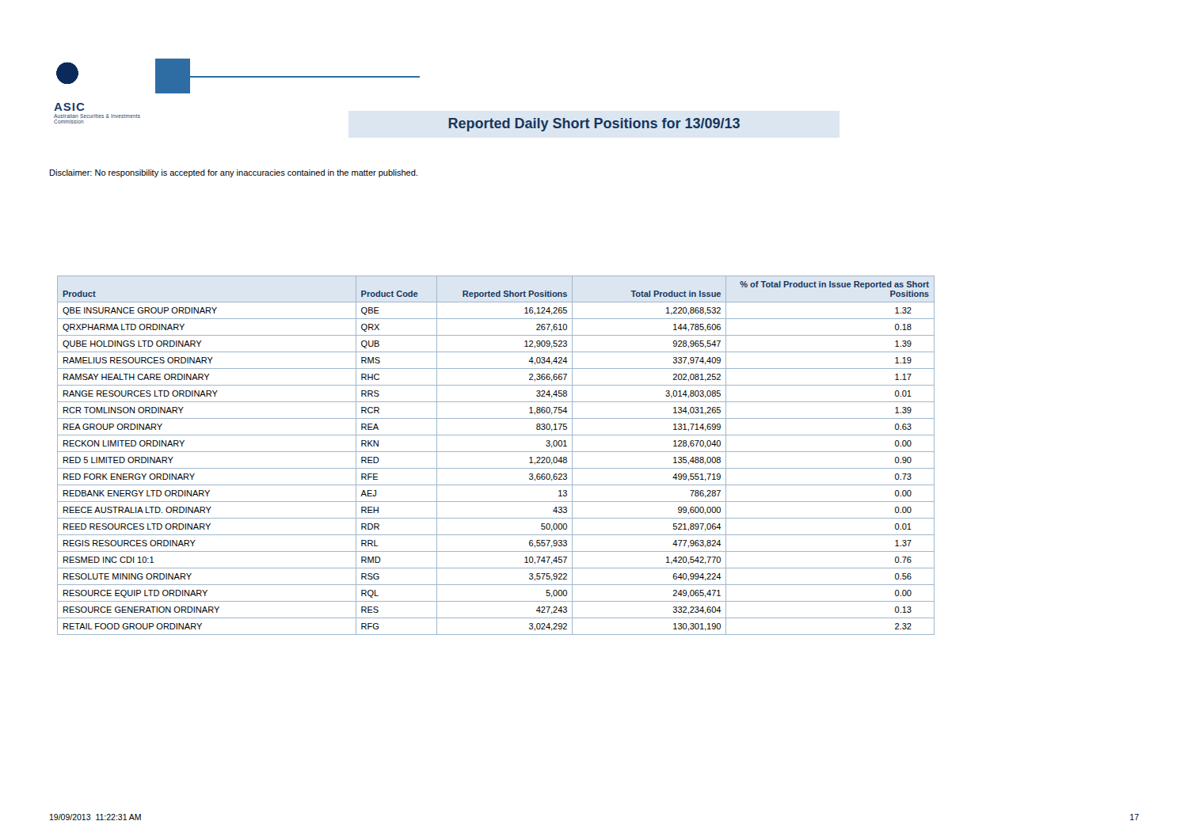ASIC
Australian Securities & Investments Commission
Reported Daily Short Positions for 13/09/13
Disclaimer: No responsibility is accepted for any inaccuracies contained in the matter published.
| Product | Product Code | Reported Short Positions | Total Product in Issue | % of Total Product in Issue Reported as Short Positions |
| --- | --- | --- | --- | --- |
| QBE INSURANCE GROUP ORDINARY | QBE | 16,124,265 | 1,220,868,532 | 1.32 |
| QRXPHARMA LTD ORDINARY | QRX | 267,610 | 144,785,606 | 0.18 |
| QUBE HOLDINGS LTD ORDINARY | QUB | 12,909,523 | 928,965,547 | 1.39 |
| RAMELIUS RESOURCES ORDINARY | RMS | 4,034,424 | 337,974,409 | 1.19 |
| RAMSAY HEALTH CARE ORDINARY | RHC | 2,366,667 | 202,081,252 | 1.17 |
| RANGE RESOURCES LTD ORDINARY | RRS | 324,458 | 3,014,803,085 | 0.01 |
| RCR TOMLINSON ORDINARY | RCR | 1,860,754 | 134,031,265 | 1.39 |
| REA GROUP ORDINARY | REA | 830,175 | 131,714,699 | 0.63 |
| RECKON LIMITED ORDINARY | RKN | 3,001 | 128,670,040 | 0.00 |
| RED 5 LIMITED ORDINARY | RED | 1,220,048 | 135,488,008 | 0.90 |
| RED FORK ENERGY ORDINARY | RFE | 3,660,623 | 499,551,719 | 0.73 |
| REDBANK ENERGY LTD ORDINARY | AEJ | 13 | 786,287 | 0.00 |
| REECE AUSTRALIA LTD. ORDINARY | REH | 433 | 99,600,000 | 0.00 |
| REED RESOURCES LTD ORDINARY | RDR | 50,000 | 521,897,064 | 0.01 |
| REGIS RESOURCES ORDINARY | RRL | 6,557,933 | 477,963,824 | 1.37 |
| RESMED INC CDI 10:1 | RMD | 10,747,457 | 1,420,542,770 | 0.76 |
| RESOLUTE MINING ORDINARY | RSG | 3,575,922 | 640,994,224 | 0.56 |
| RESOURCE EQUIP LTD ORDINARY | RQL | 5,000 | 249,065,471 | 0.00 |
| RESOURCE GENERATION ORDINARY | RES | 427,243 | 332,234,604 | 0.13 |
| RETAIL FOOD GROUP ORDINARY | RFG | 3,024,292 | 130,301,190 | 2.32 |
19/09/2013 11:22:31 AM
17